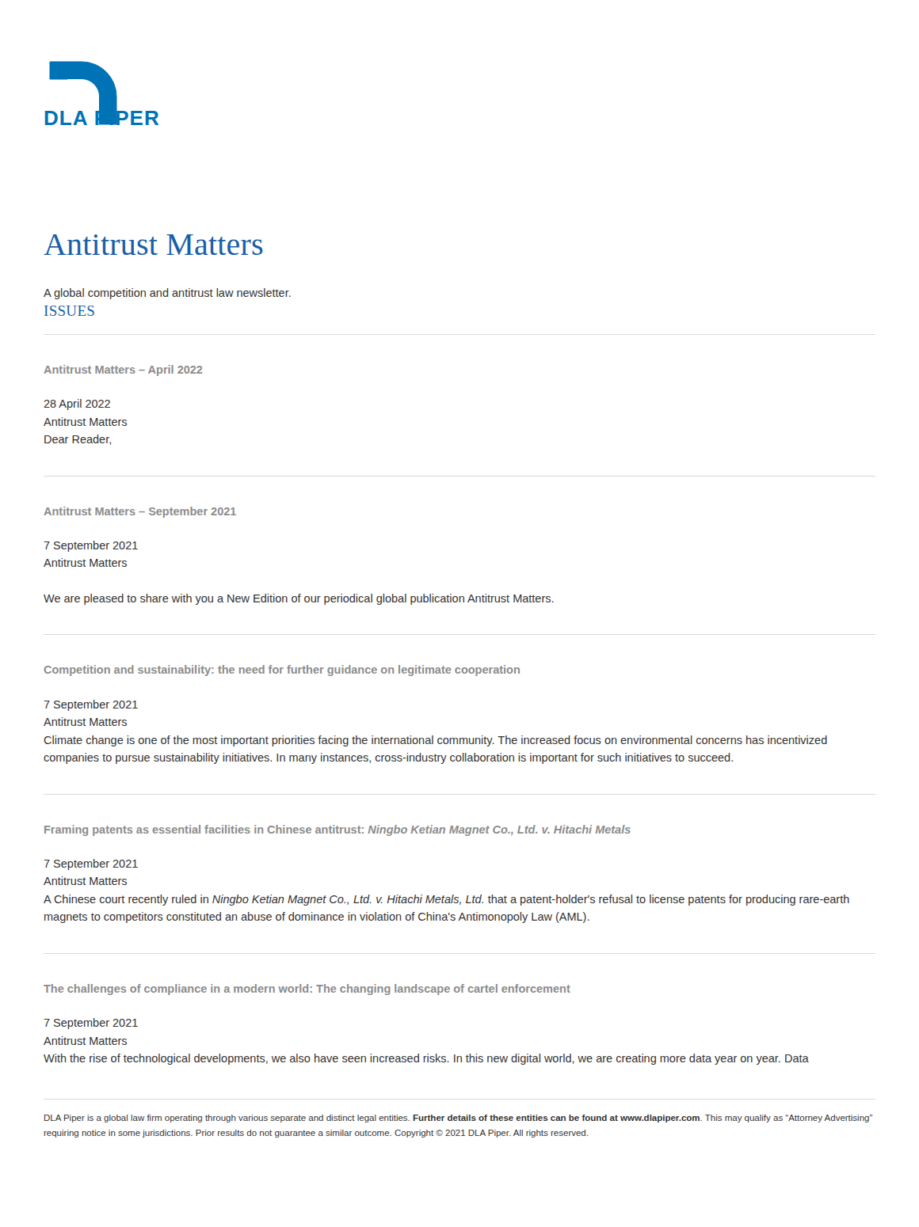DLA PIPER
Antitrust Matters
A global competition and antitrust law newsletter.
ISSUES
Antitrust Matters – April 2022
28 April 2022
Antitrust Matters
Dear Reader,
Antitrust Matters – September 2021
7 September 2021
Antitrust Matters
We are pleased to share with you a New Edition of our periodical global publication Antitrust Matters.
Competition and sustainability: the need for further guidance on legitimate cooperation
7 September 2021
Antitrust Matters
Climate change is one of the most important priorities facing the international community. The increased focus on environmental concerns has incentivized companies to pursue sustainability initiatives. In many instances, cross-industry collaboration is important for such initiatives to succeed.
Framing patents as essential facilities in Chinese antitrust: Ningbo Ketian Magnet Co., Ltd. v. Hitachi Metals
7 September 2021
Antitrust Matters
A Chinese court recently ruled in Ningbo Ketian Magnet Co., Ltd. v. Hitachi Metals, Ltd. that a patent-holder's refusal to license patents for producing rare-earth magnets to competitors constituted an abuse of dominance in violation of China's Antimonopoly Law (AML).
The challenges of compliance in a modern world: The changing landscape of cartel enforcement
7 September 2021
Antitrust Matters
With the rise of technological developments, we also have seen increased risks. In this new digital world, we are creating more data year on year. Data
DLA Piper is a global law firm operating through various separate and distinct legal entities. Further details of these entities can be found at www.dlapiper.com. This may qualify as “Attorney Advertising” requiring notice in some jurisdictions. Prior results do not guarantee a similar outcome. Copyright © 2021 DLA Piper. All rights reserved.